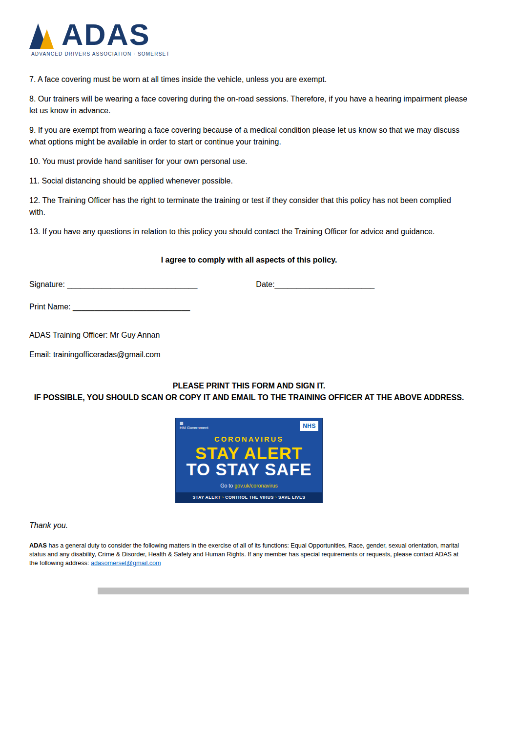ADAS
ADVANCED DRIVERS ASSOCIATION · SOMERSET
7. A face covering must be worn at all times inside the vehicle, unless you are exempt.
8. Our trainers will be wearing a face covering during the on-road sessions. Therefore, if you have a hearing impairment please let us know in advance.
9. If you are exempt from wearing a face covering because of a medical condition please let us know so that we may discuss what options might be available in order to start or continue your training.
10. You must provide hand sanitiser for your own personal use.
11. Social distancing should be applied whenever possible.
12. The Training Officer has the right to terminate the training or test if they consider that this policy has not been complied with.
13. If you have any questions in relation to this policy you should contact the Training Officer for advice and guidance.
I agree to comply with all aspects of this policy.
Signature: ______________________________Date:_______________________
Print Name: ___________________________
ADAS Training Officer: Mr Guy Annan
Email: trainingofficeradas@gmail.com
PLEASE PRINT THIS FORM AND SIGN IT.
IF POSSIBLE, YOU SHOULD SCAN OR COPY IT AND EMAIL TO THE TRAINING OFFICER AT THE ABOVE ADDRESS.
▩
HM Government NHS
CORONAVIRUS
STAY ALERT
TO STAY SAFE
Go to gov.uk/coronavirus
STAY ALERT › CONTROL THE VIRUS › SAVE LIVES
Thank you.
ADAS has a general duty to consider the following matters in the exercise of all of its functions: Equal Opportunities, Race, gender, sexual orientation, marital status and any disability, Crime & Disorder, Health & Safety and Human Rights. If any member has special requirements or requests, please contact ADAS at the following address: adasomerset@gmail.com